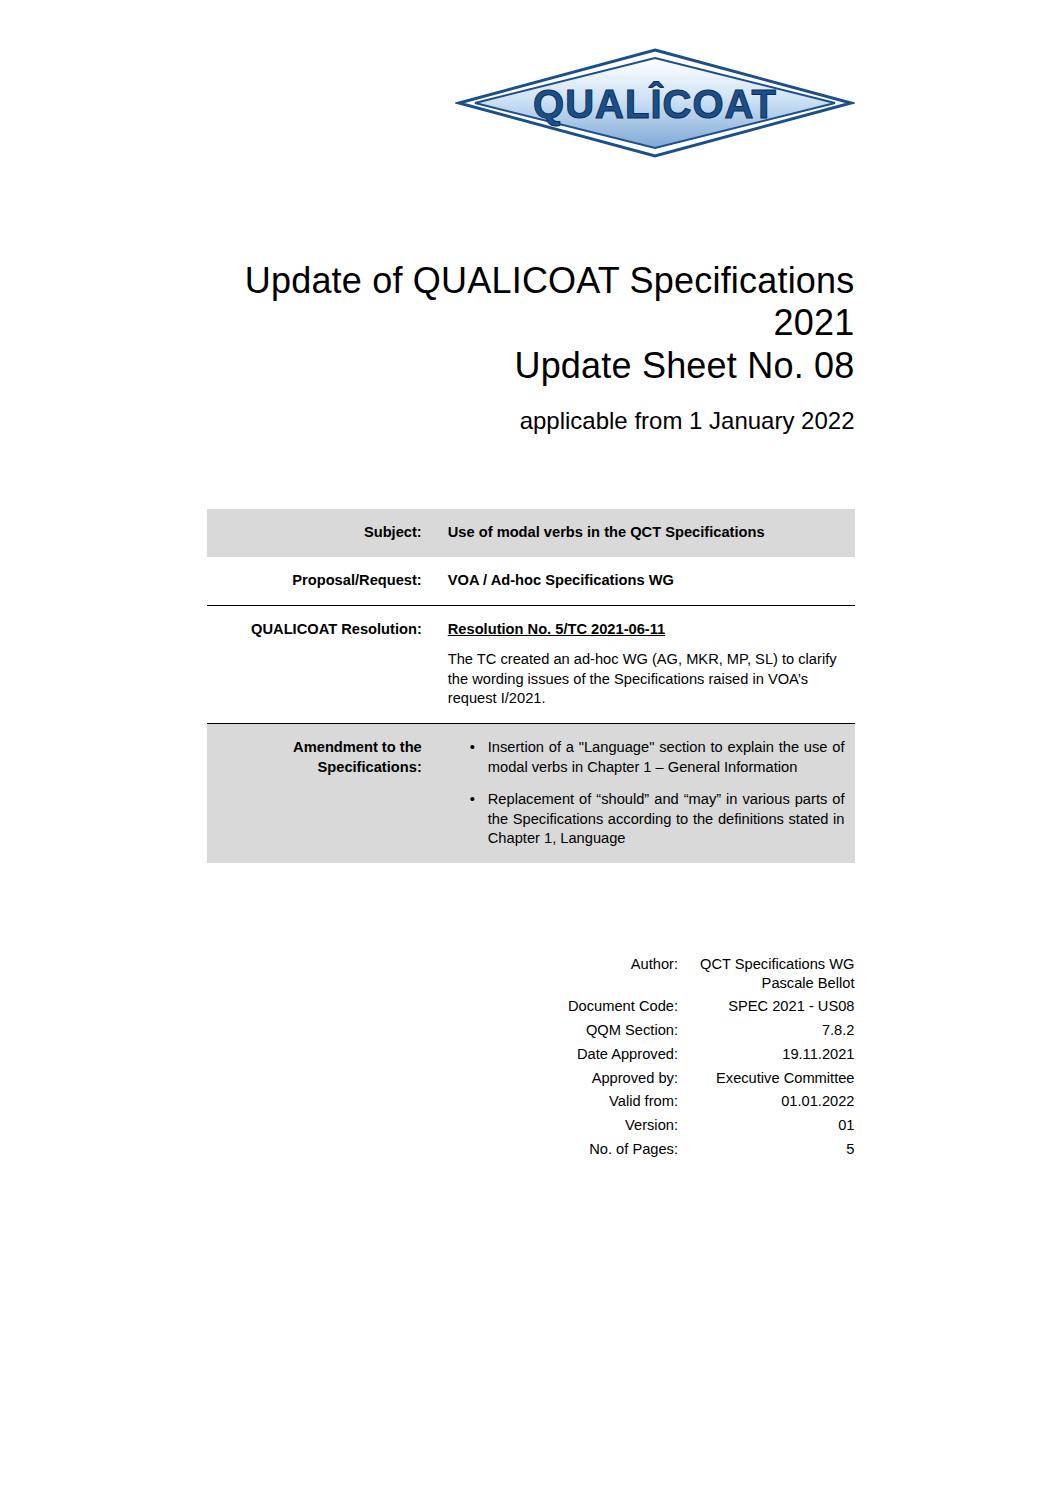QUALÎCOAT
Update of QUALICOAT Specifications 2021
Update Sheet No. 08
applicable from 1 January 2022
| Subject: | Use of modal verbs in the QCT Specifications |
| Proposal/Request: | VOA / Ad-hoc Specifications WG |
| QUALICOAT Resolution: | Resolution No. 5/TC 2021-06-11 The TC created an ad-hoc WG (AG, MKR, MP, SL) to clarify the wording issues of the Specifications raised in VOA’s request I/2021. |
| Amendment to the Specifications: | Insertion of a "Language" section to explain the use of modal verbs in Chapter 1 – General Information Replacement of “should” and “may” in various parts of the Specifications according to the definitions stated in Chapter 1, Language |
| Author: | QCT Specifications WG Pascale Bellot |
| Document Code: | SPEC 2021 - US08 |
| QQM Section: | 7.8.2 |
| Date Approved: | 19.11.2021 |
| Approved by: | Executive Committee |
| Valid from: | 01.01.2022 |
| Version: | 01 |
| No. of Pages: | 5 |